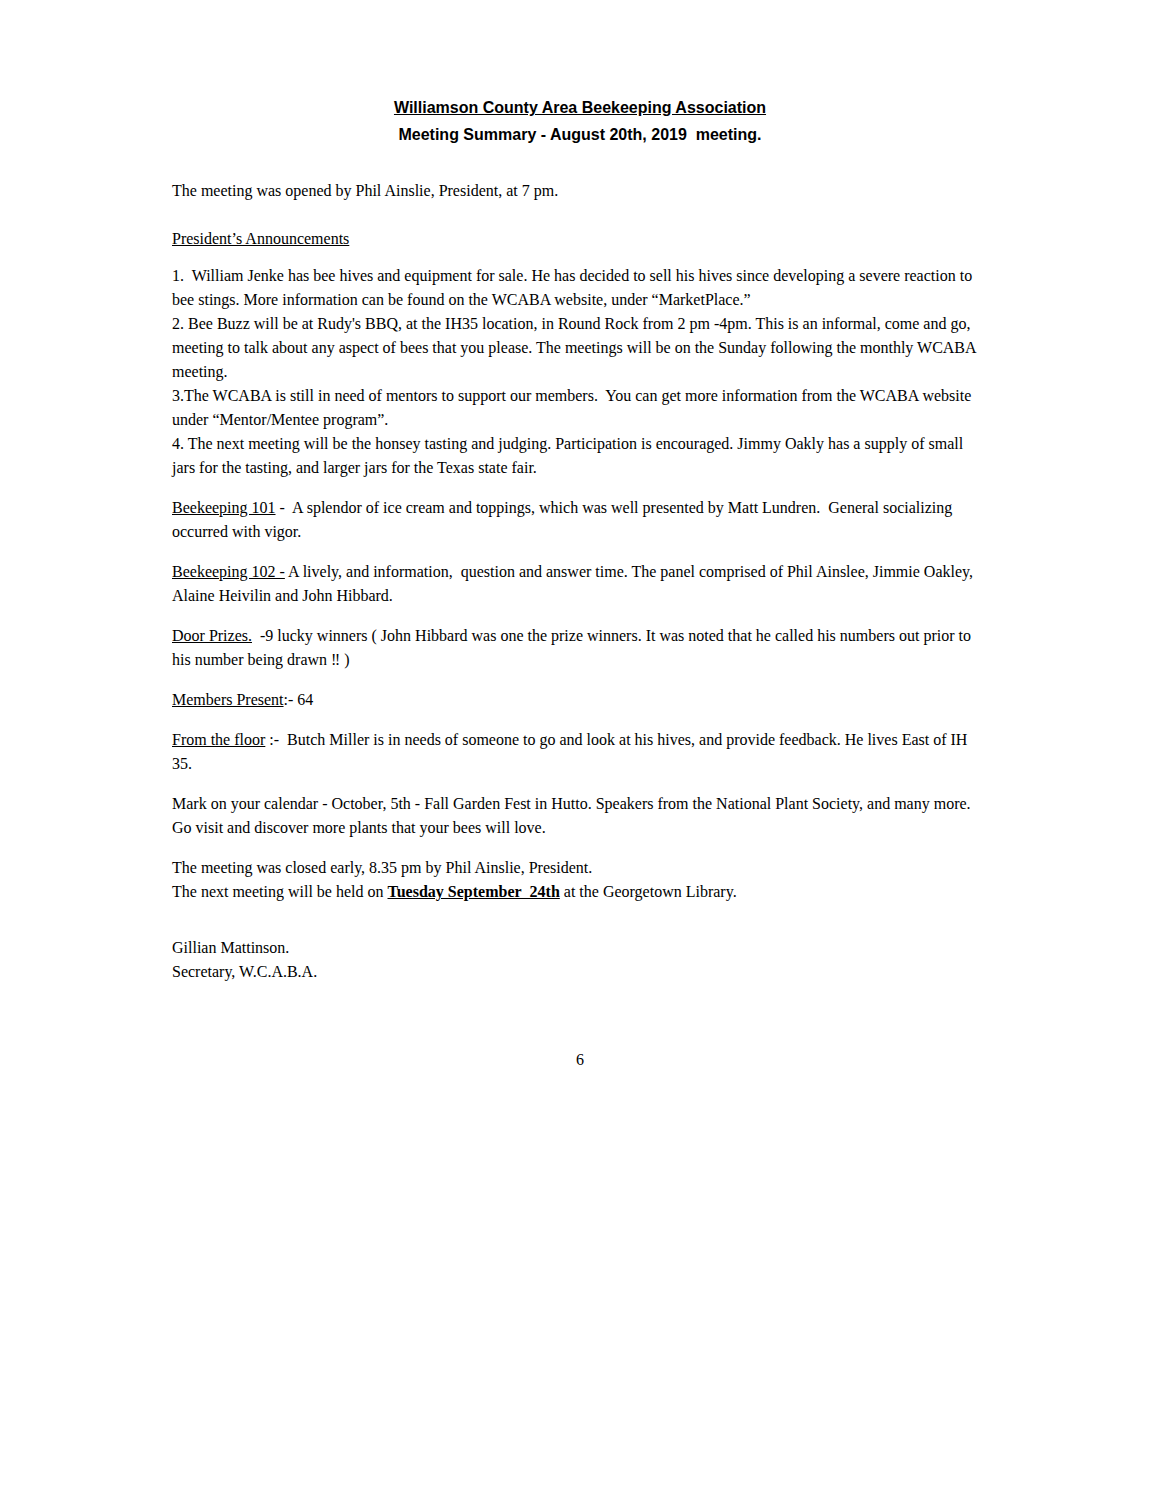Williamson County Area Beekeeping Association
Meeting Summary - August 20th, 2019 meeting.
The meeting was opened by Phil Ainslie, President, at 7 pm.
President’s Announcements
1. William Jenke has bee hives and equipment for sale. He has decided to sell his hives since developing a severe reaction to bee stings. More information can be found on the WCABA website, under “MarketPlace.”
2. Bee Buzz will be at Rudy's BBQ, at the IH35 location, in Round Rock from 2 pm -4pm. This is an informal, come and go, meeting to talk about any aspect of bees that you please. The meetings will be on the Sunday following the monthly WCABA meeting.
3.The WCABA is still in need of mentors to support our members. You can get more information from the WCABA website under “Mentor/Mentee program”.
4. The next meeting will be the honsey tasting and judging. Participation is encouraged. Jimmy Oakly has a supply of small jars for the tasting, and larger jars for the Texas state fair.
Beekeeping 101 - A splendor of ice cream and toppings, which was well presented by Matt Lundren. General socializing occurred with vigor.
Beekeeping 102 - A lively, and information, question and answer time. The panel comprised of Phil Ainslee, Jimmie Oakley, Alaine Heivilin and John Hibbard.
Door Prizes. -9 lucky winners ( John Hibbard was one the prize winners. It was noted that he called his numbers out prior to his number being drawn ‼ )
Members Present:- 64
From the floor :- Butch Miller is in needs of someone to go and look at his hives, and provide feedback. He lives East of IH 35.
Mark on your calendar - October, 5th - Fall Garden Fest in Hutto. Speakers from the National Plant Society, and many more. Go visit and discover more plants that your bees will love.
The meeting was closed early, 8.35 pm by Phil Ainslie, President.
The next meeting will be held on Tuesday September 24th at the Georgetown Library.
Gillian Mattinson.
Secretary, W.C.A.B.A.
6